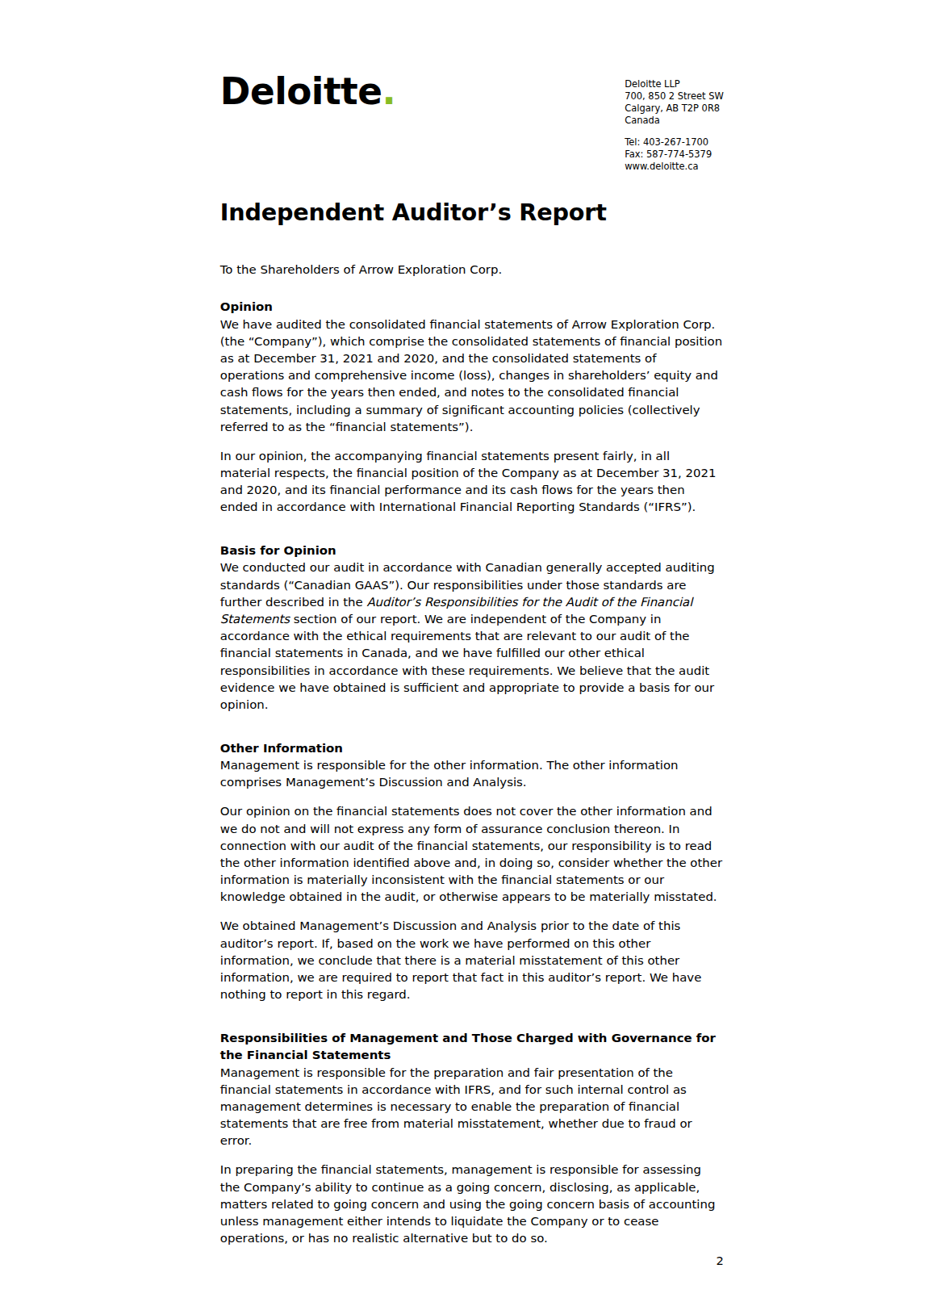Deloitte.
Deloitte LLP
700, 850 2 Street SW
Calgary, AB T2P 0R8
Canada Tel: 403-267-1700
Fax: 587-774-5379
www.deloitte.ca
Independent Auditor’s Report
To the Shareholders of Arrow Exploration Corp.
Opinion
We have audited the consolidated financial statements of Arrow Exploration Corp. (the “Company”), which comprise the consolidated statements of financial position as at December 31, 2021 and 2020, and the consolidated statements of operations and comprehensive income (loss), changes in shareholders’ equity and cash flows for the years then ended, and notes to the consolidated financial statements, including a summary of significant accounting policies (collectively referred to as the “financial statements”).
In our opinion, the accompanying financial statements present fairly, in all material respects, the financial position of the Company as at December 31, 2021 and 2020, and its financial performance and its cash flows for the years then ended in accordance with International Financial Reporting Standards (“IFRS”).
Basis for Opinion
We conducted our audit in accordance with Canadian generally accepted auditing standards (“Canadian GAAS”). Our responsibilities under those standards are further described in the Auditor’s Responsibilities for the Audit of the Financial Statements section of our report. We are independent of the Company in accordance with the ethical requirements that are relevant to our audit of the financial statements in Canada, and we have fulfilled our other ethical responsibilities in accordance with these requirements. We believe that the audit evidence we have obtained is sufficient and appropriate to provide a basis for our opinion.
Other Information
Management is responsible for the other information. The other information comprises Management’s Discussion and Analysis.
Our opinion on the financial statements does not cover the other information and we do not and will not express any form of assurance conclusion thereon. In connection with our audit of the financial statements, our responsibility is to read the other information identified above and, in doing so, consider whether the other information is materially inconsistent with the financial statements or our knowledge obtained in the audit, or otherwise appears to be materially misstated.
We obtained Management’s Discussion and Analysis prior to the date of this auditor’s report. If, based on the work we have performed on this other information, we conclude that there is a material misstatement of this other information, we are required to report that fact in this auditor’s report. We have nothing to report in this regard.
Responsibilities of Management and Those Charged with Governance for the Financial Statements
Management is responsible for the preparation and fair presentation of the financial statements in accordance with IFRS, and for such internal control as management determines is necessary to enable the preparation of financial statements that are free from material misstatement, whether due to fraud or error.
In preparing the financial statements, management is responsible for assessing the Company’s ability to continue as a going concern, disclosing, as applicable, matters related to going concern and using the going concern basis of accounting unless management either intends to liquidate the Company or to cease operations, or has no realistic alternative but to do so.
2